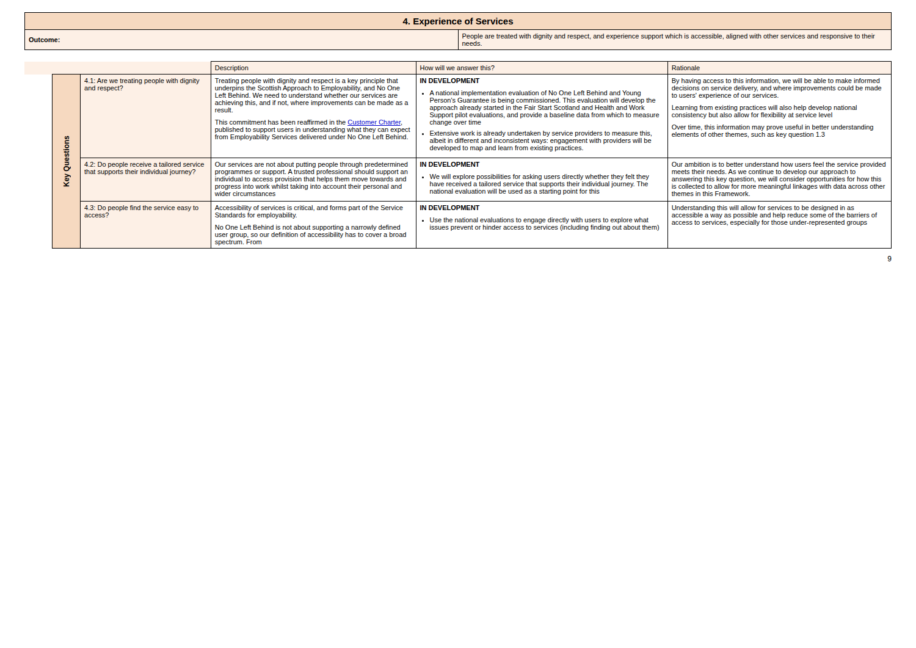| 4. Experience of Services |
| Outcome: | People are treated with dignity and respect, and experience support which is accessible, aligned with other services and responsive to their needs. |
| | | | Description | How will we answer this? | Rationale |
| | Key Questions | 4.1: Are we treating people with dignity and respect? | Treating people with dignity and respect is a key principle that underpins the Scottish Approach to Employability, and No One Left Behind. We need to understand whether our services are achieving this, and if not, where improvements can be made as a result. This commitment has been reaffirmed in the Customer Charter , published to support users in understanding what they can expect from Employability Services delivered under No One Left Behind. | IN DEVELOPMENT A national implementation evaluation of No One Left Behind and Young Person's Guarantee is being commissioned. This evaluation will develop the approach already started in the Fair Start Scotland and Health and Work Support pilot evaluations, and provide a baseline data from which to measure change over time Extensive work is already undertaken by service providers to measure this, albeit in different and inconsistent ways: engagement with providers will be developed to map and learn from existing practices. | By having access to this information, we will be able to make informed decisions on service delivery, and where improvements could be made to users' experience of our services. Learning from existing practices will also help develop national consistency but also allow for flexibility at service level Over time, this information may prove useful in better understanding elements of other themes, such as key question 1.3 |
| | 4.2: Do people receive a tailored service that supports their individual journey? | Our services are not about putting people through predetermined programmes or support. A trusted professional should support an individual to access provision that helps them move towards and progress into work whilst taking into account their personal and wider circumstances | IN DEVELOPMENT We will explore possibilities for asking users directly whether they felt they have received a tailored service that supports their individual journey. The national evaluation will be used as a starting point for this | Our ambition is to better understand how users feel the service provided meets their needs. As we continue to develop our approach to answering this key question, we will consider opportunities for how this is collected to allow for more meaningful linkages with data across other themes in this Framework. |
| | 4.3: Do people find the service easy to access? | Accessibility of services is critical, and forms part of the Service Standards for employability. No One Left Behind is not about supporting a narrowly defined user group, so our definition of accessibility has to cover a broad spectrum. From | IN DEVELOPMENT Use the national evaluations to engage directly with users to explore what issues prevent or hinder access to services (including finding out about them) | Understanding this will allow for services to be designed in as accessible a way as possible and help reduce some of the barriers of access to services, especially for those under-represented groups |
9